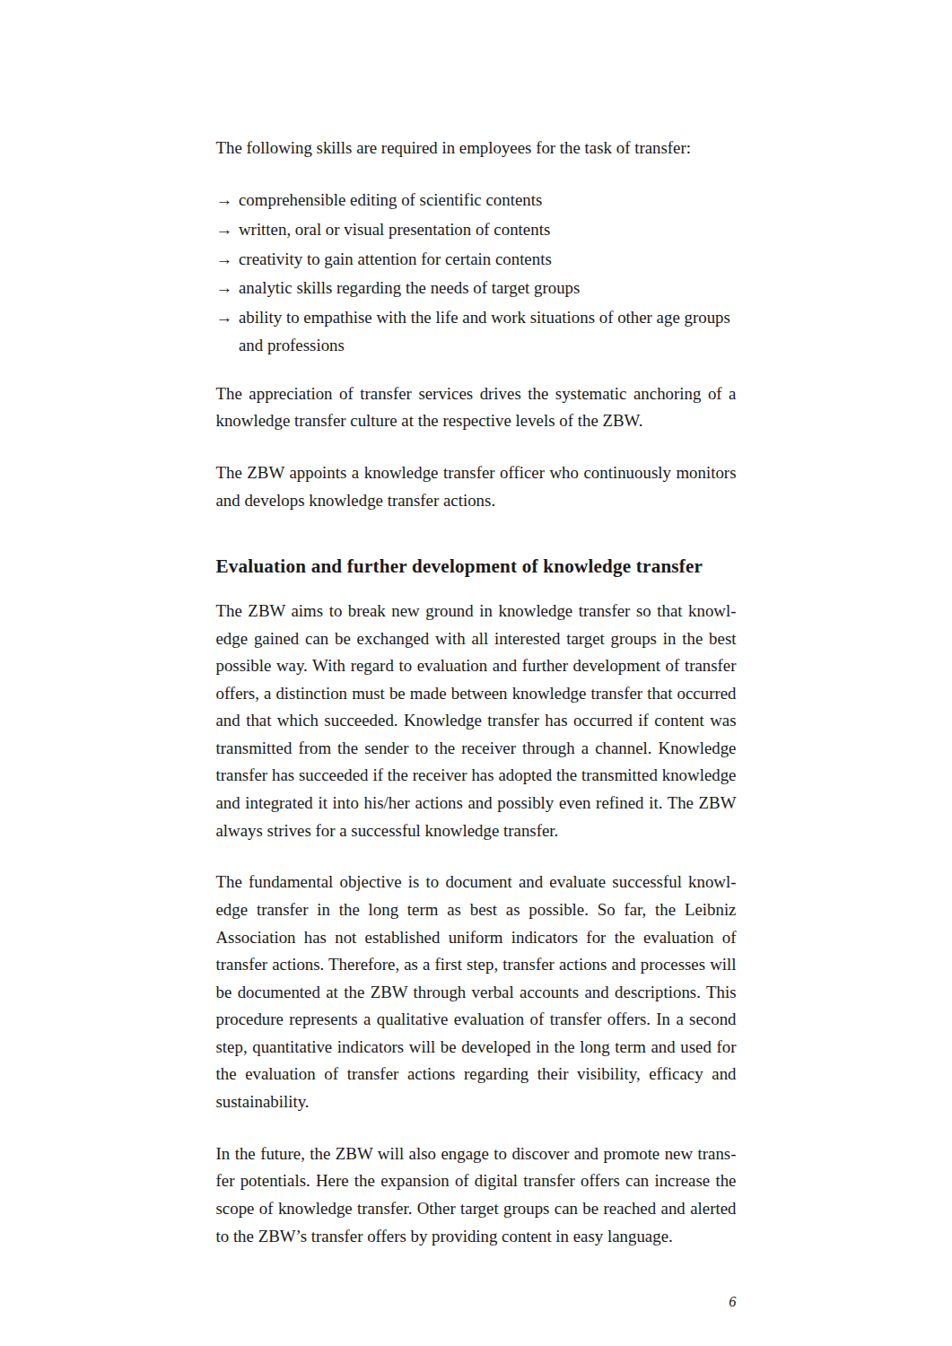The following skills are required in employees for the task of transfer:
comprehensible editing of scientific contents
written, oral or visual presentation of contents
creativity to gain attention for certain contents
analytic skills regarding the needs of target groups
ability to empathise with the life and work situations of other age groups and professions
The appreciation of transfer services drives the systematic anchoring of a knowledge transfer culture at the respective levels of the ZBW.
The ZBW appoints a knowledge transfer officer who continuously monitors and develops knowledge transfer actions.
Evaluation and further development of knowledge transfer
The ZBW aims to break new ground in knowledge transfer so that knowledge gained can be exchanged with all interested target groups in the best possible way. With regard to evaluation and further development of transfer offers, a distinction must be made between knowledge transfer that occurred and that which succeeded. Knowledge transfer has occurred if content was transmitted from the sender to the receiver through a channel. Knowledge transfer has succeeded if the receiver has adopted the transmitted knowledge and integrated it into his/her actions and possibly even refined it. The ZBW always strives for a successful knowledge transfer.
The fundamental objective is to document and evaluate successful knowledge transfer in the long term as best as possible. So far, the Leibniz Association has not established uniform indicators for the evaluation of transfer actions. Therefore, as a first step, transfer actions and processes will be documented at the ZBW through verbal accounts and descriptions. This procedure represents a qualitative evaluation of transfer offers. In a second step, quantitative indicators will be developed in the long term and used for the evaluation of transfer actions regarding their visibility, efficacy and sustainability.
In the future, the ZBW will also engage to discover and promote new transfer potentials. Here the expansion of digital transfer offers can increase the scope of knowledge transfer. Other target groups can be reached and alerted to the ZBW’s transfer offers by providing content in easy language.
6